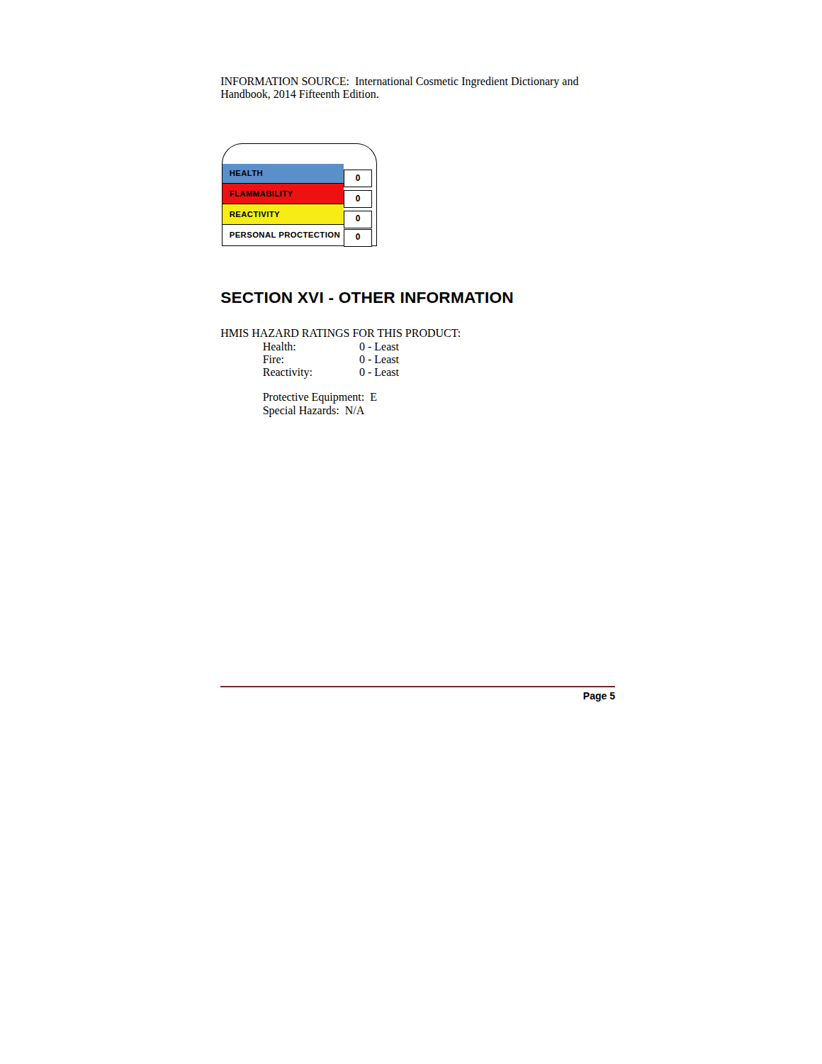INFORMATION SOURCE: International Cosmetic Ingredient Dictionary and Handbook, 2014 Fifteenth Edition.
HEALTH
0
FLAMMABILITY
0
REACTIVITY
0
PERSONAL PROCTECTION
0
SECTION XVI - OTHER INFORMATION
HMIS HAZARD RATINGS FOR THIS PRODUCT:
| Health: | 0 - Least |
| Fire: | 0 - Least |
| Reactivity: | 0 - Least |
Protective Equipment: E
Special Hazards: N/A
Page 5